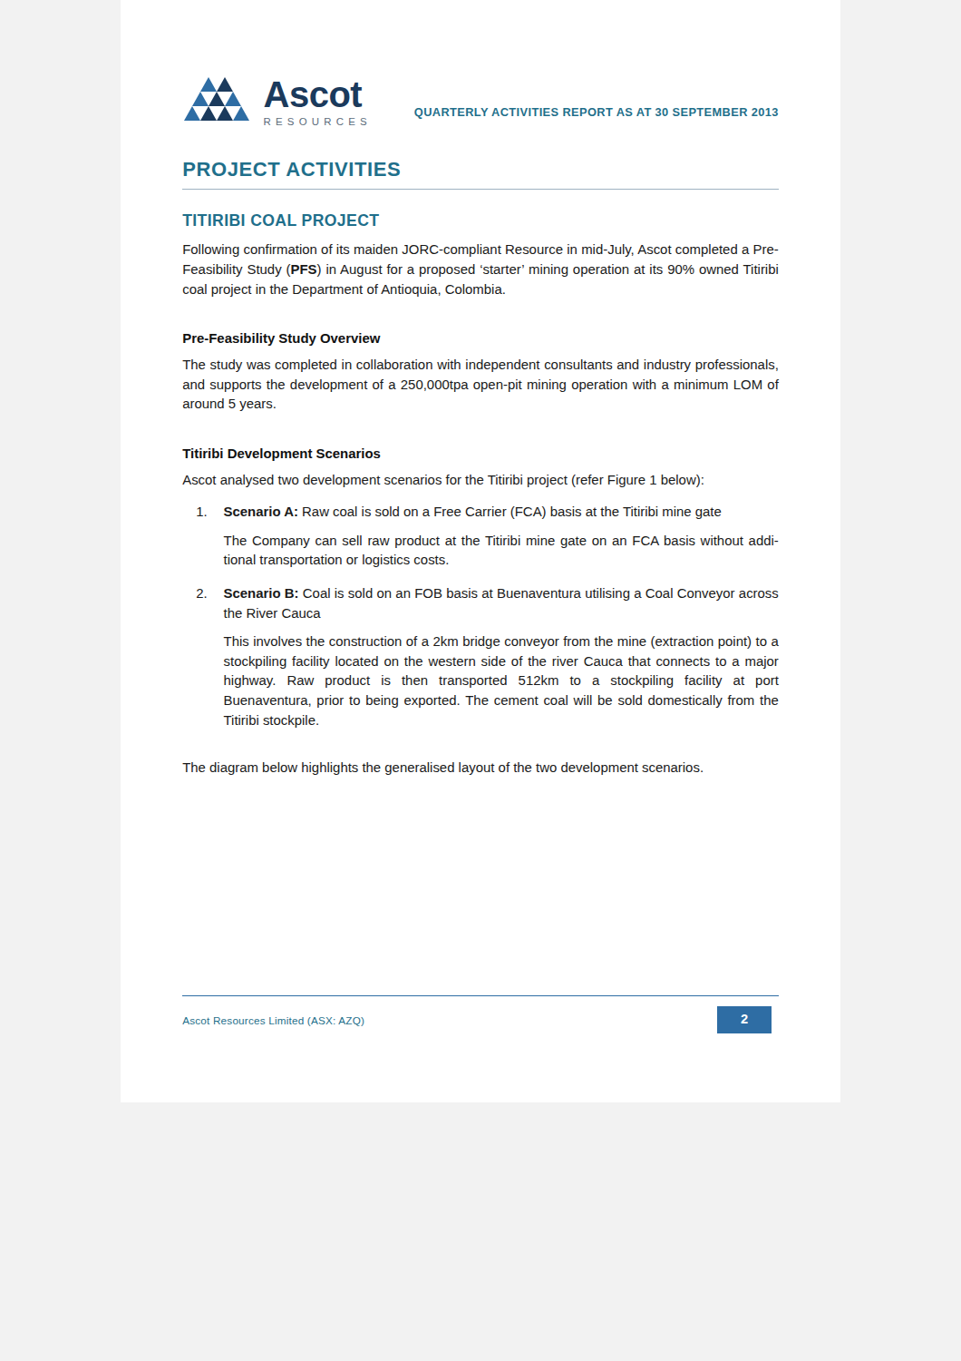Ascot
RESOURCES
QUARTERLY ACTIVITIES REPORT AS AT 30 SEPTEMBER 2013
PROJECT ACTIVITIES
TITIRIBI COAL PROJECT
Following confirmation of its maiden JORC-compliant Resource in mid-July, Ascot completed a Pre-Feasibility Study (PFS) in August for a proposed ‘starter’ mining operation at its 90% owned Titiribi coal project in the Department of Antioquia, Colombia.
Pre-Feasibility Study Overview
The study was completed in collaboration with independent consultants and industry professionals, and supports the development of a 250,000tpa open-pit mining operation with a minimum LOM of around 5 years.
Titiribi Development Scenarios
Ascot analysed two development scenarios for the Titiribi project (refer Figure 1 below):
Scenario A: Raw coal is sold on a Free Carrier (FCA) basis at the Titiribi mine gate
The Company can sell raw product at the Titiribi mine gate on an FCA basis without additional transportation or logistics costs.
Scenario B: Coal is sold on an FOB basis at Buenaventura utilising a Coal Conveyor across the River Cauca
This involves the construction of a 2km bridge conveyor from the mine (extraction point) to a stockpiling facility located on the western side of the river Cauca that connects to a major highway. Raw product is then transported 512km to a stockpiling facility at port Buenaventura, prior to being exported. The cement coal will be sold domestically from the Titiribi stockpile.
The diagram below highlights the generalised layout of the two development scenarios.
Ascot Resources Limited (ASX: AZQ)
2